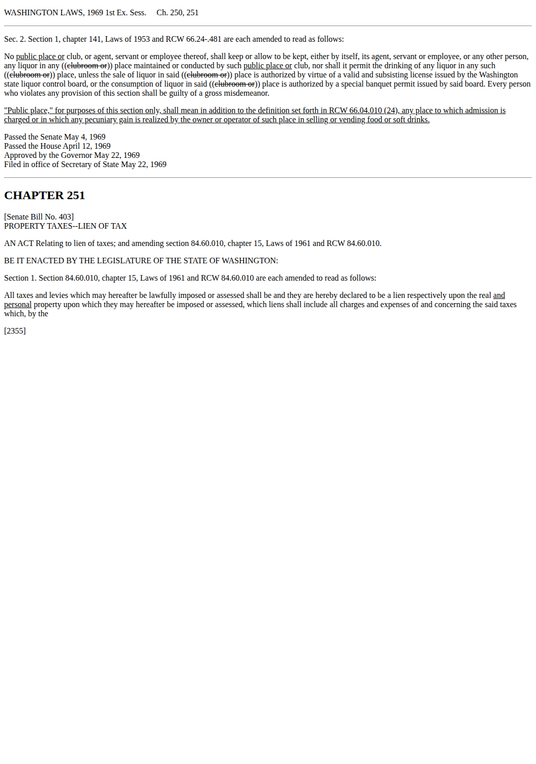WASHINGTON LAWS, 1969 1st Ex. Sess. Ch. 250, 251
Sec. 2. Section 1, chapter 141, Laws of 1953 and RCW 66.24-.481 are each amended to read as follows:
No public place or club, or agent, servant or employee thereof, shall keep or allow to be kept, either by itself, its agent, servant or employee, or any other person, any liquor in any ((clubroom or)) place maintained or conducted by such public place or club, nor shall it permit the drinking of any liquor in any such ((clubroom or)) place, unless the sale of liquor in said ((clubroom or)) place is authorized by virtue of a valid and subsisting license issued by the Washington state liquor control board, or the consumption of liquor in said ((clubroom or)) place is authorized by a special banquet permit issued by said board. Every person who violates any provision of this section shall be guilty of a gross misdemeanor.
"Public place," for purposes of this section only, shall mean in addition to the definition set forth in RCW 66.04.010 (24), any place to which admission is charged or in which any pecuniary gain is realized by the owner or operator of such place in selling or vending food or soft drinks.
Passed the Senate May 4, 1969
Passed the House April 12, 1969
Approved by the Governor May 22, 1969
Filed in office of Secretary of State May 22, 1969
CHAPTER 251
[Senate Bill No. 403]
PROPERTY TAXES--LIEN OF TAX
AN ACT Relating to lien of taxes; and amending section 84.60.010, chapter 15, Laws of 1961 and RCW 84.60.010.
BE IT ENACTED BY THE LEGISLATURE OF THE STATE OF WASHINGTON:
Section 1. Section 84.60.010, chapter 15, Laws of 1961 and RCW 84.60.010 are each amended to read as follows:
All taxes and levies which may hereafter be lawfully imposed or assessed shall be and they are hereby declared to be a lien respectively upon the real and personal property upon which they may hereafter be imposed or assessed, which liens shall include all charges and expenses of and concerning the said taxes which, by the
[2355]